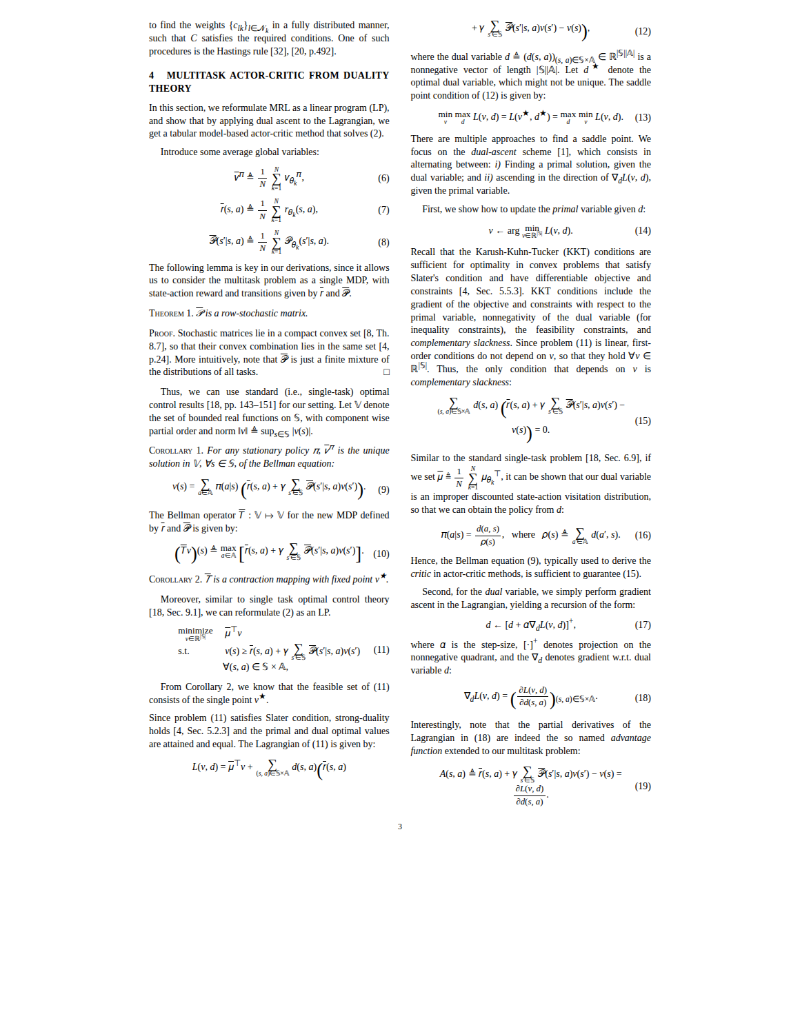to find the weights {clk}l∈𝒩k in a fully distributed manner, such that C satisfies the required conditions. One of such procedures is the Hastings rule [32], [20, p.492].
4 Multitask Actor-Critic from Duality Theory
In this section, we reformulate MRL as a linear program (LP), and show that by applying dual ascent to the Lagrangian, we get a tabular model-based actor-critic method that solves (2).
Introduce some average global variables:
𝑣𝜋 ≜ 1 N N∑k=1 𝑣𝜃k𝜋, (6)
𝑟(s, a) ≜ 1 N N∑k=1 r𝜃k(s, a), (7)
𝒫(s′|s, a) ≜ 1 N N∑k=1 𝒫𝜃k(s′|s, a). (8)
The following lemma is key in our derivations, since it allows us to consider the multitask problem as a single MDP, with state-action reward and transitions given by 𝑟 and 𝒫.
Theorem 1. 𝒫 is a row-stochastic matrix.
Proof. Stochastic matrices lie in a compact convex set [8, Th. 8.7], so that their convex combination lies in the same set [4, p.24]. More intuitively, note that 𝒫 is just a finite mixture of the distributions of all tasks. □
Thus, we can use standard (i.e., single-task) optimal control results [18, pp. 143–151] for our setting. Let 𝕍 denote the set of bounded real functions on 𝕊, with component wise partial order and norm ‖v‖ ≜ sups∈𝕊 |v(s)|.
Corollary 1. For any stationary policy 𝜋, 𝑣𝜋 is the unique solution in 𝕍, ∀s ∈ 𝕊, of the Bellman equation:
v(s) = ∑a∈𝔸 𝜋(a|s) (𝑟(s, a) + 𝛾 ∑s′∈𝕊 𝒫(s′|s, a)v(s′)). (9)
The Bellman operator 𝑇 : 𝕍 ↦ 𝕍 for the new MDP defined by 𝑟 and 𝒫 is given by:
(𝑇v)(s) ≜ max a∈𝔸 [𝑟(s, a) + 𝛾 ∑s′∈𝕊 𝒫(s′|s, a)v(s′)]. (10)
Corollary 2. 𝑇 is a contraction mapping with fixed point v★.
Moreover, similar to single task optimal control theory [18, Sec. 9.1], we can reformulate (2) as an LP.
minimize v∈ℝ|𝕊| 𝜇⊤v s.t. v(s) ≥ 𝑟(s, a) + 𝛾 ∑s′∈𝕊 𝒫(s′|s, a)v(s′) ∀(s, a) ∈ 𝕊 × 𝔸, (11)
From Corollary 2, we know that the feasible set of (11) consists of the single point v★.
Since problem (11) satisfies Slater condition, strong-duality holds [4, Sec. 5.2.3] and the primal and dual optimal values are attained and equal. The Lagrangian of (11) is given by:
L(v, d) = 𝜇⊤v + ∑(s, a)∈𝕊×𝔸 d(s, a)(𝑟(s, a)
+ 𝛾 ∑s′∈𝕊 𝒫(s′|s, a)v(s′) − v(s)), (12)
where the dual variable d ≜ (d(s, a))(s, a)∈𝕊×𝔸 ∈ ℝ|𝕊||𝔸| is a nonnegative vector of length |𝕊||𝔸|. Let d★ denote the optimal dual variable, which might not be unique. The saddle point condition of (12) is given by:
min v max d L(v, d) = L(v★, d★) = max d min v L(v, d). (13)
There are multiple approaches to find a saddle point. We focus on the dual-ascent scheme [1], which consists in alternating between: i) Finding a primal solution, given the dual variable; and ii) ascending in the direction of ∇dL(v, d), given the primal variable.
First, we show how to update the primal variable given d:
v ← arg min v∈ℝ|𝕊| L(v, d). (14)
Recall that the Karush-Kuhn-Tucker (KKT) conditions are sufficient for optimality in convex problems that satisfy Slater's condition and have differentiable objective and constraints [4, Sec. 5.5.3]. KKT conditions include the gradient of the objective and constraints with respect to the primal variable, nonnegativity of the dual variable (for inequality constraints), the feasibility constraints, and complementary slackness. Since problem (11) is linear, first-order conditions do not depend on v, so that they hold ∀v ∈ ℝ|𝕊|. Thus, the only condition that depends on v is complementary slackness:
∑(s, a)∈𝕊×𝔸 d(s, a) (𝑟(s, a) + 𝛾 ∑s′∈𝕊 𝒫(s′|s, a)v(s′) − v(s)) = 0. (15)
Similar to the standard single-task problem [18, Sec. 6.9], if we set 𝜇 ≜ 1 N N∑k=1 𝜇𝜃k⊤, it can be shown that our dual variable is an improper discounted state-action visitation distribution, so that we can obtain the policy from d:
𝜋(a|s) = d(a, s) 𝜌(s), where 𝜌(s) ≜ ∑a′∈𝔸 d(a′, s). (16)
Hence, the Bellman equation (9), typically used to derive the critic in actor-critic methods, is sufficient to guarantee (15).
Second, for the dual variable, we simply perform gradient ascent in the Lagrangian, yielding a recursion of the form:
d ← [d + 𝛼∇dL(v, d)]+, (17)
where 𝛼 is the step-size, [·]+ denotes projection on the nonnegative quadrant, and the ∇d denotes gradient w.r.t. dual variable d:
∇dL(v, d) = (∂L(v, d)∂d(s, a))(s, a)∈𝕊×𝔸. (18)
Interestingly, note that the partial derivatives of the Lagrangian in (18) are indeed the so named advantage function extended to our multitask problem:
A(s, a) ≜ 𝑟(s, a) + 𝛾 ∑s′∈𝕊 𝒫(s′|s, a)v(s′) − v(s) = ∂L(v, d)∂d(s, a). (19)
3